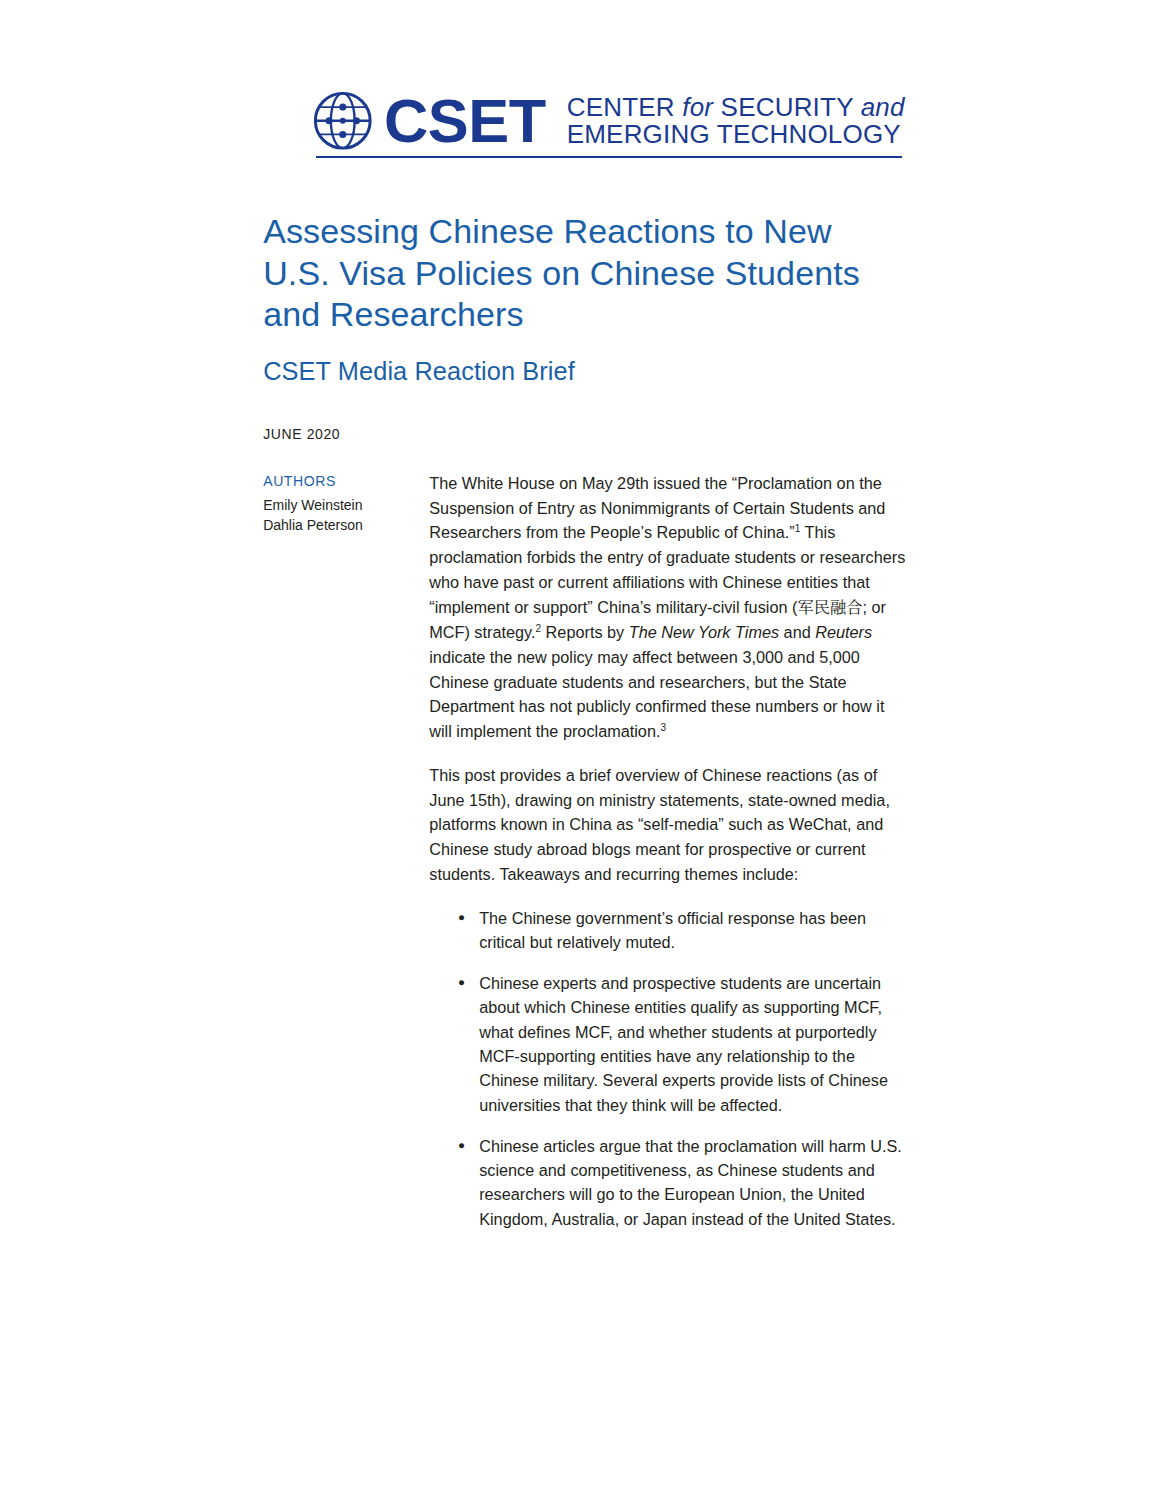CSET
CENTER for SECURITY and EMERGING TECHNOLOGY
Assessing Chinese Reactions to New U.S. Visa Policies on Chinese Students and Researchers
CSET Media Reaction Brief
JUNE 2020
AUTHORS
Emily Weinstein
Dahlia Peterson
The White House on May 29th issued the “Proclamation on the Suspension of Entry as Nonimmigrants of Certain Students and Researchers from the People’s Republic of China.”1 This proclamation forbids the entry of graduate students or researchers who have past or current affiliations with Chinese entities that “implement or support” China’s military-civil fusion (军民融合; or MCF) strategy.2 Reports by The New York Times and Reuters indicate the new policy may affect between 3,000 and 5,000 Chinese graduate students and researchers, but the State Department has not publicly confirmed these numbers or how it will implement the proclamation.3
This post provides a brief overview of Chinese reactions (as of June 15th), drawing on ministry statements, state-owned media, platforms known in China as “self-media” such as WeChat, and Chinese study abroad blogs meant for prospective or current students. Takeaways and recurring themes include:
The Chinese government’s official response has been critical but relatively muted.
Chinese experts and prospective students are uncertain about which Chinese entities qualify as supporting MCF, what defines MCF, and whether students at purportedly MCF-supporting entities have any relationship to the Chinese military. Several experts provide lists of Chinese universities that they think will be affected.
Chinese articles argue that the proclamation will harm U.S. science and competitiveness, as Chinese students and researchers will go to the European Union, the United Kingdom, Australia, or Japan instead of the United States.